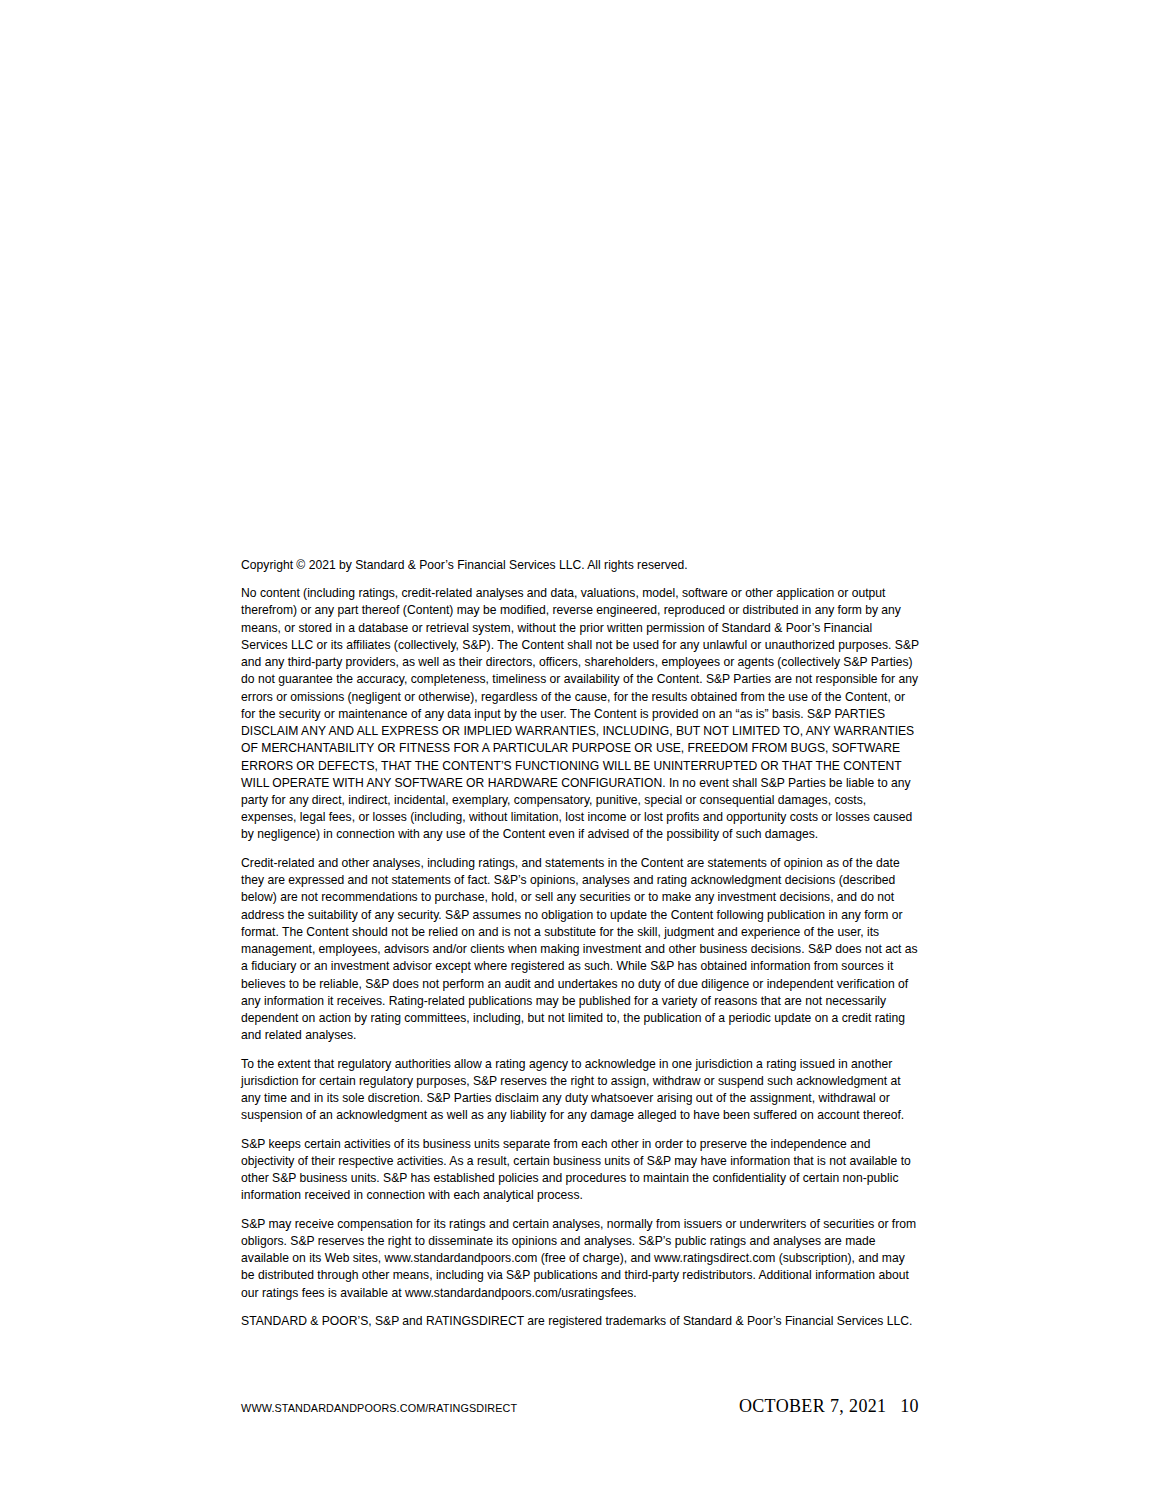Copyright © 2021 by Standard & Poor’s Financial Services LLC. All rights reserved.
No content (including ratings, credit-related analyses and data, valuations, model, software or other application or output therefrom) or any part thereof (Content) may be modified, reverse engineered, reproduced or distributed in any form by any means, or stored in a database or retrieval system, without the prior written permission of Standard & Poor’s Financial Services LLC or its affiliates (collectively, S&P). The Content shall not be used for any unlawful or unauthorized purposes. S&P and any third-party providers, as well as their directors, officers, shareholders, employees or agents (collectively S&P Parties) do not guarantee the accuracy, completeness, timeliness or availability of the Content. S&P Parties are not responsible for any errors or omissions (negligent or otherwise), regardless of the cause, for the results obtained from the use of the Content, or for the security or maintenance of any data input by the user. The Content is provided on an “as is” basis. S&P PARTIES DISCLAIM ANY AND ALL EXPRESS OR IMPLIED WARRANTIES, INCLUDING, BUT NOT LIMITED TO, ANY WARRANTIES OF MERCHANTABILITY OR FITNESS FOR A PARTICULAR PURPOSE OR USE, FREEDOM FROM BUGS, SOFTWARE ERRORS OR DEFECTS, THAT THE CONTENT’S FUNCTIONING WILL BE UNINTERRUPTED OR THAT THE CONTENT WILL OPERATE WITH ANY SOFTWARE OR HARDWARE CONFIGURATION. In no event shall S&P Parties be liable to any party for any direct, indirect, incidental, exemplary, compensatory, punitive, special or consequential damages, costs, expenses, legal fees, or losses (including, without limitation, lost income or lost profits and opportunity costs or losses caused by negligence) in connection with any use of the Content even if advised of the possibility of such damages.
Credit-related and other analyses, including ratings, and statements in the Content are statements of opinion as of the date they are expressed and not statements of fact. S&P’s opinions, analyses and rating acknowledgment decisions (described below) are not recommendations to purchase, hold, or sell any securities or to make any investment decisions, and do not address the suitability of any security. S&P assumes no obligation to update the Content following publication in any form or format. The Content should not be relied on and is not a substitute for the skill, judgment and experience of the user, its management, employees, advisors and/or clients when making investment and other business decisions. S&P does not act as a fiduciary or an investment advisor except where registered as such. While S&P has obtained information from sources it believes to be reliable, S&P does not perform an audit and undertakes no duty of due diligence or independent verification of any information it receives. Rating-related publications may be published for a variety of reasons that are not necessarily dependent on action by rating committees, including, but not limited to, the publication of a periodic update on a credit rating and related analyses.
To the extent that regulatory authorities allow a rating agency to acknowledge in one jurisdiction a rating issued in another jurisdiction for certain regulatory purposes, S&P reserves the right to assign, withdraw or suspend such acknowledgment at any time and in its sole discretion. S&P Parties disclaim any duty whatsoever arising out of the assignment, withdrawal or suspension of an acknowledgment as well as any liability for any damage alleged to have been suffered on account thereof.
S&P keeps certain activities of its business units separate from each other in order to preserve the independence and objectivity of their respective activities. As a result, certain business units of S&P may have information that is not available to other S&P business units. S&P has established policies and procedures to maintain the confidentiality of certain non-public information received in connection with each analytical process.
S&P may receive compensation for its ratings and certain analyses, normally from issuers or underwriters of securities or from obligors. S&P reserves the right to disseminate its opinions and analyses. S&P’s public ratings and analyses are made available on its Web sites, www.standardandpoors.com (free of charge), and www.ratingsdirect.com (subscription), and may be distributed through other means, including via S&P publications and third-party redistributors. Additional information about our ratings fees is available at www.standardandpoors.com/usratingsfees.
STANDARD & POOR’S, S&P and RATINGSDIRECT are registered trademarks of Standard & Poor’s Financial Services LLC.
WWW.STANDARDANDPOORS.COM/RATINGSDIRECT
OCTOBER 7, 2021 10